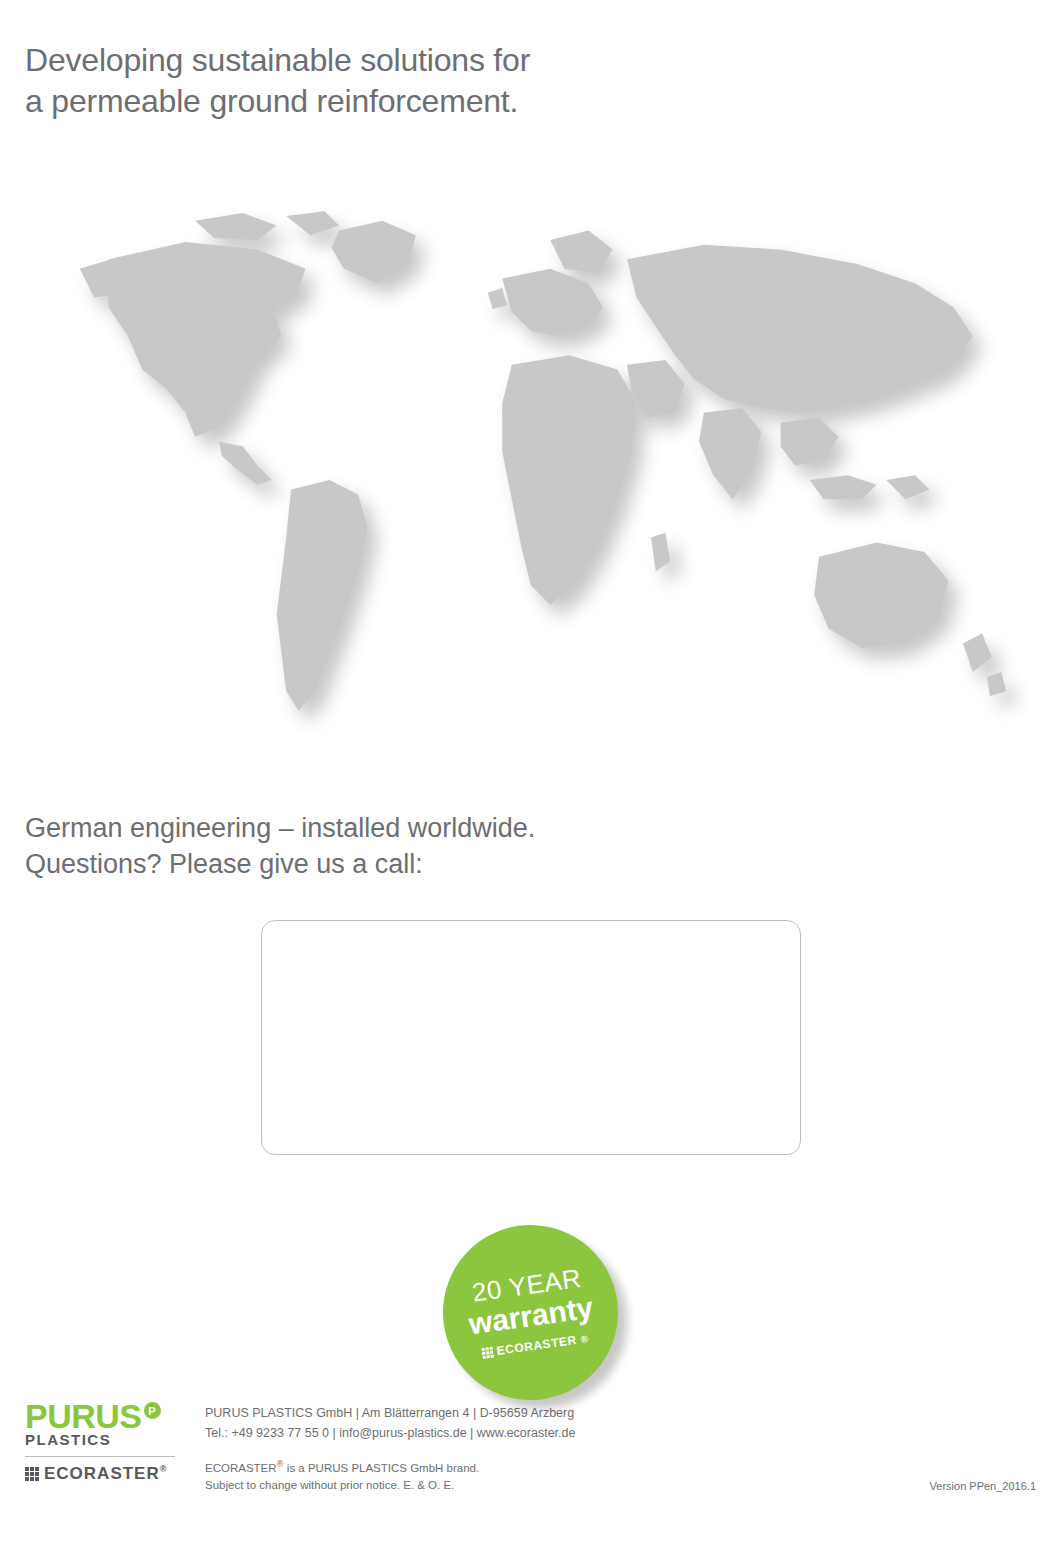Developing sustainable solutions for
a permeable ground reinforcement.
German engineering – installed worldwide.
Questions? Please give us a call:
20 YEAR warranty ECORASTER®
PURUS P
PLASTICS
ECORASTER®
PURUS PLASTICS GmbH | Am Blätterrangen 4 | D-95659 Arzberg
Tel.: +49 9233 77 55 0 | info@purus-plastics.de | www.ecoraster.de
ECORASTER® is a PURUS PLASTICS GmbH brand.
Subject to change without prior notice. E. & O. E.
Version PPen_2016.1